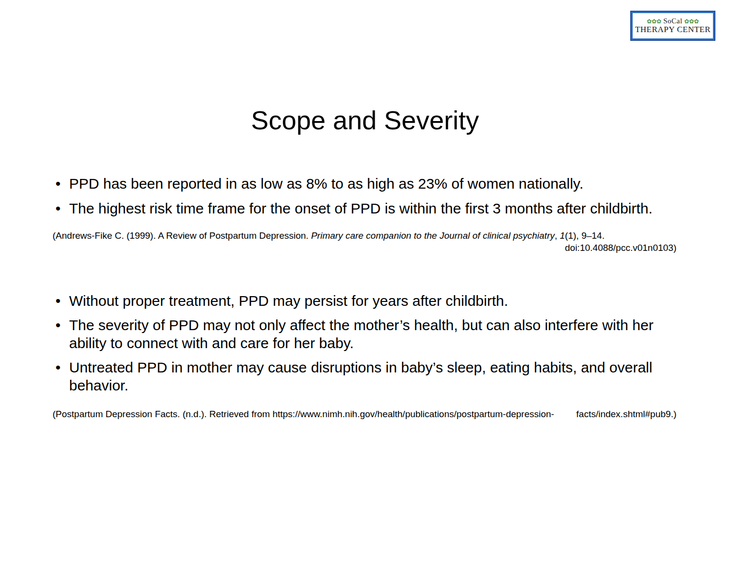✿✿✿ SoCal ✿✿✿
THERAPY CENTER
Scope and Severity
PPD has been reported in as low as 8% to as high as 23% of women nationally.
The highest risk time frame for the onset of PPD is within the first 3 months after childbirth.
(Andrews-Fike C. (1999). A Review of Postpartum Depression. Primary care companion to the Journal of clinical psychiatry, 1(1), 9–14. doi:10.4088/pcc.v01n0103)
Without proper treatment, PPD may persist for years after childbirth.
The severity of PPD may not only affect the mother’s health, but can also interfere with her ability to connect with and care for her baby.
Untreated PPD in mother may cause disruptions in baby’s sleep, eating habits, and overall behavior.
(Postpartum Depression Facts. (n.d.). Retrieved from https://www.nimh.nih.gov/health/publications/postpartum-depression- facts/index.shtml#pub9.)